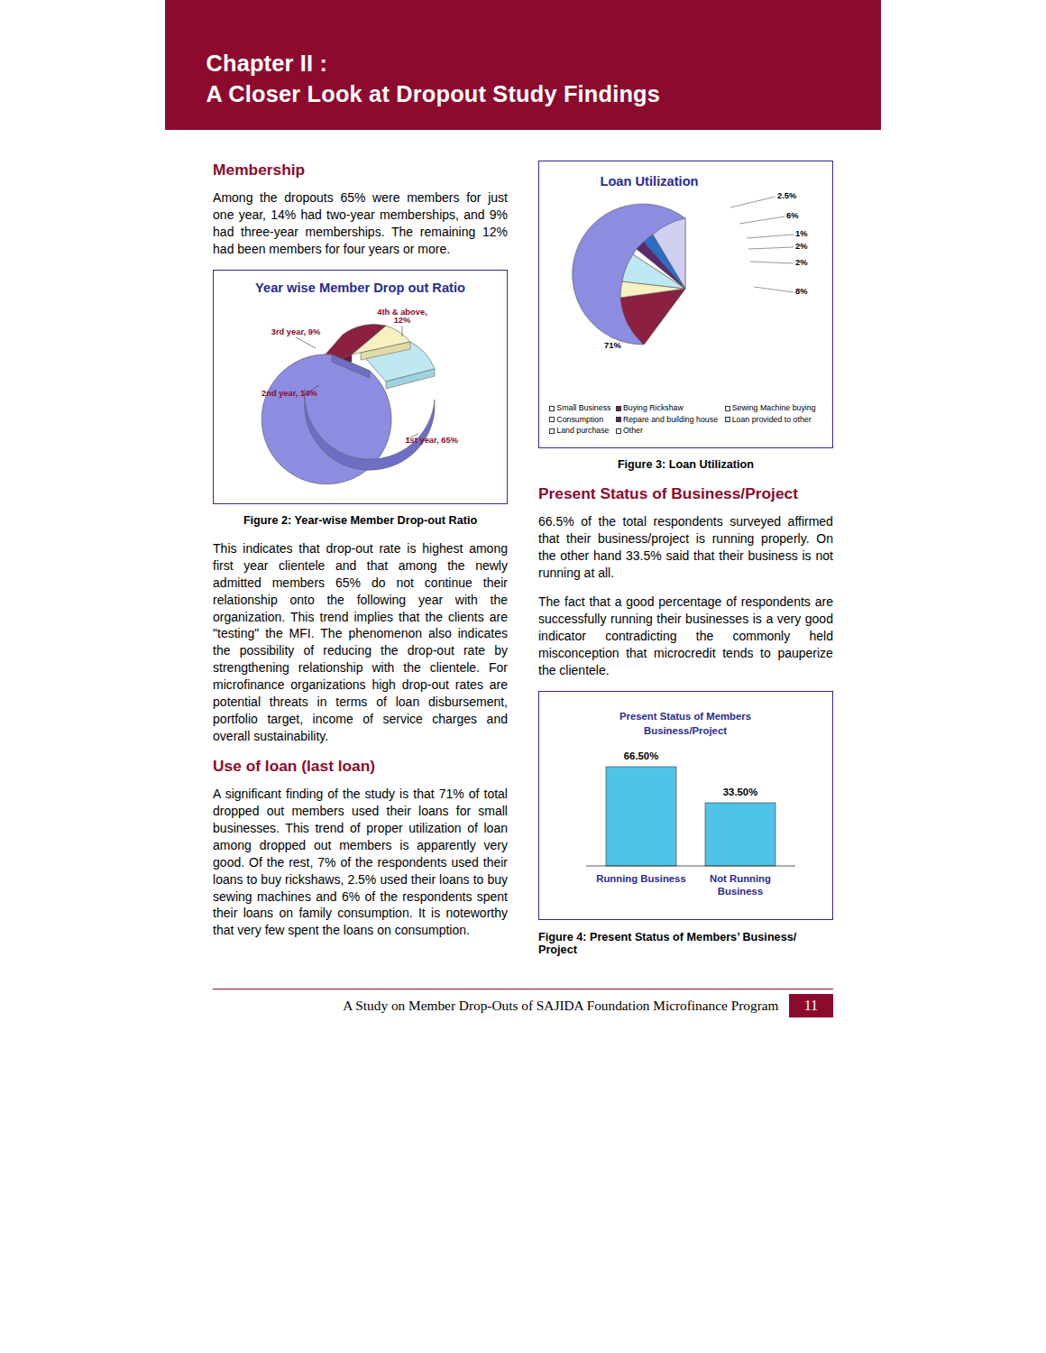Chapter II :
A Closer Look at Dropout Study Findings
Membership
Among the dropouts 65% were members for just one year, 14% had two-year memberships, and 9% had three-year memberships. The remaining 12% had been members for four years or more.
Year wise Member Drop out Ratio
4th & above, 12% 3rd year, 9% 2nd year, 14% 1st year, 65%
Figure 2: Year-wise Member Drop-out Ratio
This indicates that drop-out rate is highest among first year clientele and that among the newly admitted members 65% do not continue their relationship onto the following year with the organization. This trend implies that the clients are "testing" the MFI. The phenomenon also indicates the possibility of reducing the drop-out rate by strengthening relationship with the clientele. For microfinance organizations high drop-out rates are potential threats in terms of loan disbursement, portfolio target, income of service charges and overall sustainability.
Use of loan (last loan)
A significant finding of the study is that 71% of total dropped out members used their loans for small businesses. This trend of proper utilization of loan among dropped out members is apparently very good. Of the rest, 7% of the respondents used their loans to buy rickshaws, 2.5% used their loans to buy sewing machines and 6% of the respondents spent their loans on family consumption. It is noteworthy that very few spent the loans on consumption.
Loan Utilization 2.5% 6% 1% 2% 2% 8% 71%
| Small Business | Buying Rickshaw | Sewing Machine buying |
| Consumption | Repare and building house | Loan provided to other |
| Land purchase | Other | |
Figure 3: Loan Utilization
Present Status of Business/Project
66.5% of the total respondents surveyed affirmed that their business/project is running properly. On the other hand 33.5% said that their business is not running at all.
The fact that a good percentage of respondents are successfully running their businesses is a very good indicator contradicting the commonly held misconception that microcredit tends to pauperize the clientele.
Present Status of Members Business/Project 66.50% 33.50% Running Business Not Running Business
Figure 4: Present Status of Members’ Business/ Project
A Study on Member Drop-Outs of SAJIDA Foundation Microfinance Program
11